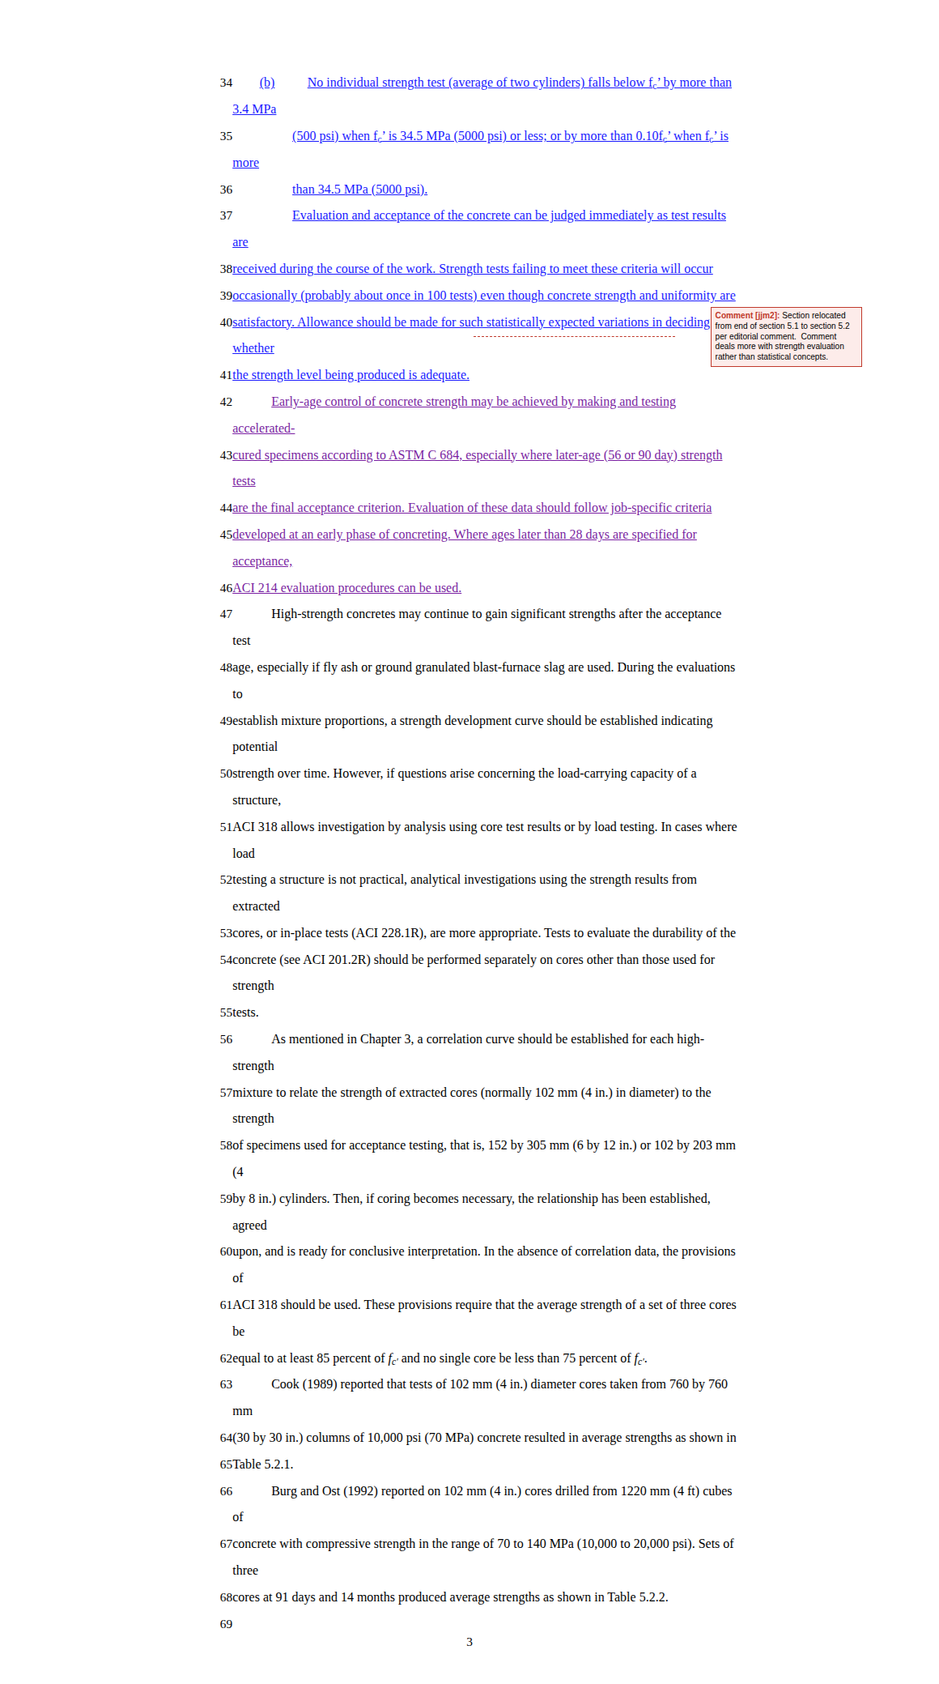| 34 | (b) No individual strength test (average of two cylinders) falls below f c ’ by more than 3.4 MPa |
| 35 | (500 psi) when f c ’ is 34.5 MPa (5000 psi) or less; or by more than 0.10f c ’ when f c ’ is more |
| 36 | than 34.5 MPa (5000 psi). |
| 37 | Evaluation and acceptance of the concrete can be judged immediately as test results are |
| 38 | received during the course of the work. Strength tests failing to meet these criteria will occur |
| 39 | occasionally (probably about once in 100 tests) even though concrete strength and uniformity are |
| 40 | satisfactory. Allowance should be made for such statistically expected variations in deciding whether |
| 41 | the strength level being produced is adequate. |
| 42 | Early-age control of concrete strength may be achieved by making and testing accelerated- |
| 43 | cured specimens according to ASTM C 684, especially where later-age (56 or 90 day) strength tests |
| 44 | are the final acceptance criterion. Evaluation of these data should follow job-specific criteria |
| 45 | developed at an early phase of concreting. Where ages later than 28 days are specified for acceptance, |
| 46 | ACI 214 evaluation procedures can be used. |
| 47 | High-strength concretes may continue to gain significant strengths after the acceptance test |
| 48 | age, especially if fly ash or ground granulated blast-furnace slag are used. During the evaluations to |
| 49 | establish mixture proportions, a strength development curve should be established indicating potential |
| 50 | strength over time. However, if questions arise concerning the load-carrying capacity of a structure, |
| 51 | ACI 318 allows investigation by analysis using core test results or by load testing. In cases where load |
| 52 | testing a structure is not practical, analytical investigations using the strength results from extracted |
| 53 | cores, or in-place tests (ACI 228.1R), are more appropriate. Tests to evaluate the durability of the |
| 54 | concrete (see ACI 201.2R) should be performed separately on cores other than those used for strength |
| 55 | tests. |
| 56 | As mentioned in Chapter 3, a correlation curve should be established for each high-strength |
| 57 | mixture to relate the strength of extracted cores (normally 102 mm (4 in.) in diameter) to the strength |
| 58 | of specimens used for acceptance testing, that is, 152 by 305 mm (6 by 12 in.) or 102 by 203 mm (4 |
| 59 | by 8 in.) cylinders. Then, if coring becomes necessary, the relationship has been established, agreed |
| 60 | upon, and is ready for conclusive interpretation. In the absence of correlation data, the provisions of |
| 61 | ACI 318 should be used. These provisions require that the average strength of a set of three cores be |
| 62 | equal to at least 85 percent of f c′ and no single core be less than 75 percent of f c′ . |
| 63 | Cook (1989) reported that tests of 102 mm (4 in.) diameter cores taken from 760 by 760 mm |
| 64 | (30 by 30 in.) columns of 10,000 psi (70 MPa) concrete resulted in average strengths as shown in |
| 65 | Table 5.2.1. |
| 66 | Burg and Ost (1992) reported on 102 mm (4 in.) cores drilled from 1220 mm (4 ft) cubes of |
| 67 | concrete with compressive strength in the range of 70 to 140 MPa (10,000 to 20,000 psi). Sets of three |
| 68 | cores at 91 days and 14 months produced average strengths as shown in Table 5.2.2. |
| 69 | |
Comment [jjm2]: Section relocated from end of section 5.1 to section 5.2 per editorial comment. Comment deals more with strength evaluation rather than statistical concepts.
3